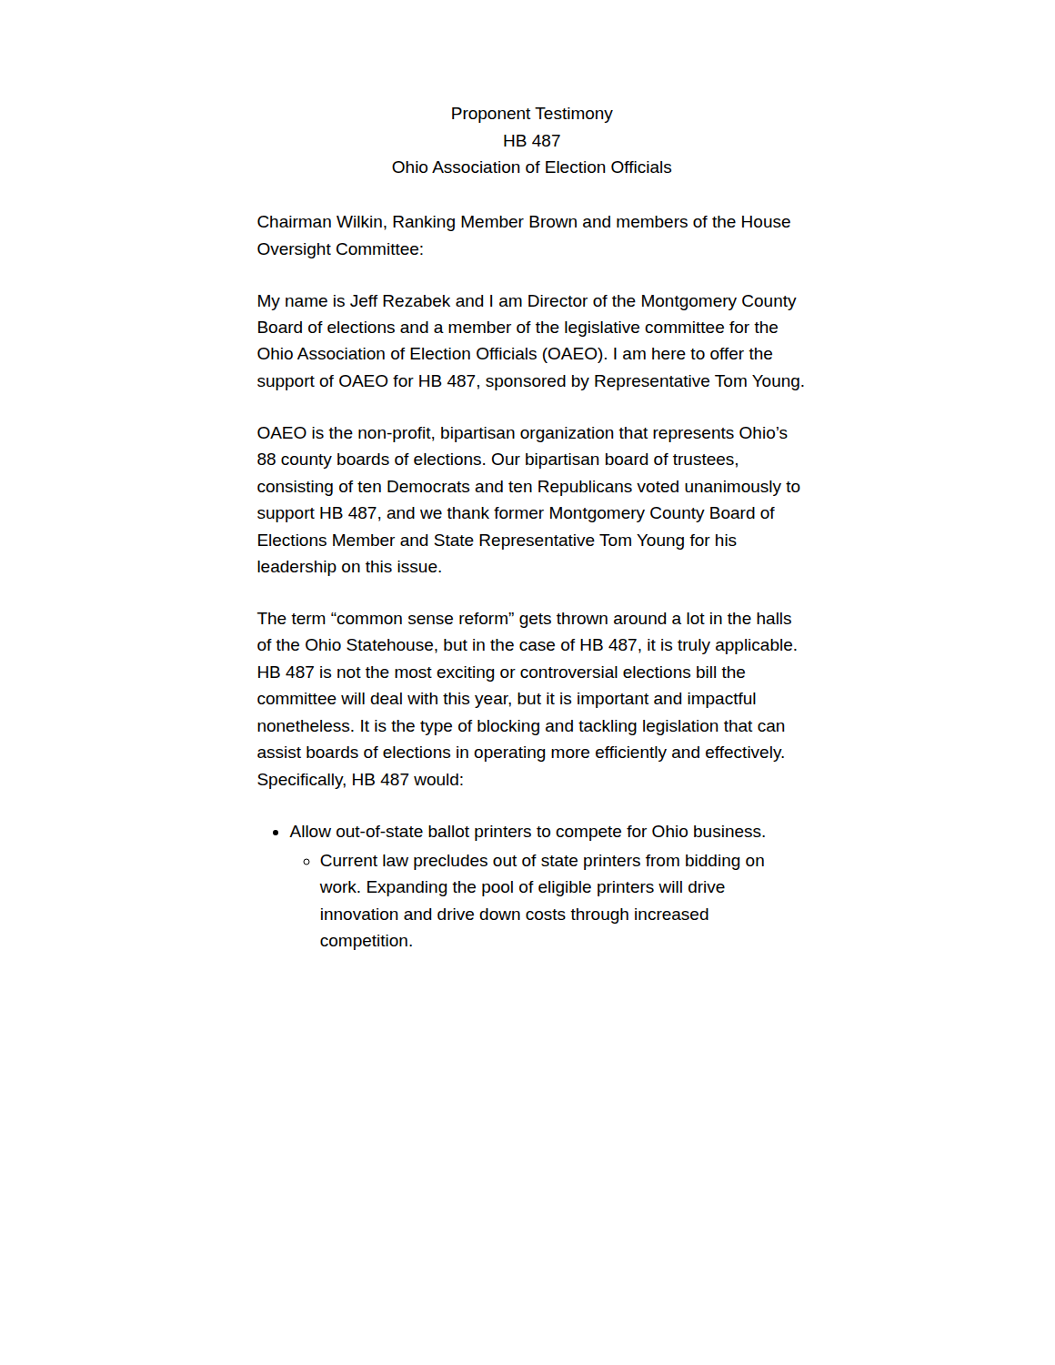Proponent Testimony
HB 487
Ohio Association of Election Officials
Chairman Wilkin, Ranking Member Brown and members of the House Oversight Committee:
My name is Jeff Rezabek and I am Director of the Montgomery County Board of elections and a member of the legislative committee for the Ohio Association of Election Officials (OAEO). I am here to offer the support of OAEO for HB 487, sponsored by Representative Tom Young.
OAEO is the non-profit, bipartisan organization that represents Ohio’s 88 county boards of elections. Our bipartisan board of trustees, consisting of ten Democrats and ten Republicans voted unanimously to support HB 487, and we thank former Montgomery County Board of Elections Member and State Representative Tom Young for his leadership on this issue.
The term “common sense reform” gets thrown around a lot in the halls of the Ohio Statehouse, but in the case of HB 487, it is truly applicable. HB 487 is not the most exciting or controversial elections bill the committee will deal with this year, but it is important and impactful nonetheless. It is the type of blocking and tackling legislation that can assist boards of elections in operating more efficiently and effectively. Specifically, HB 487 would:
Allow out-of-state ballot printers to compete for Ohio business.
Current law precludes out of state printers from bidding on work. Expanding the pool of eligible printers will drive innovation and drive down costs through increased competition.